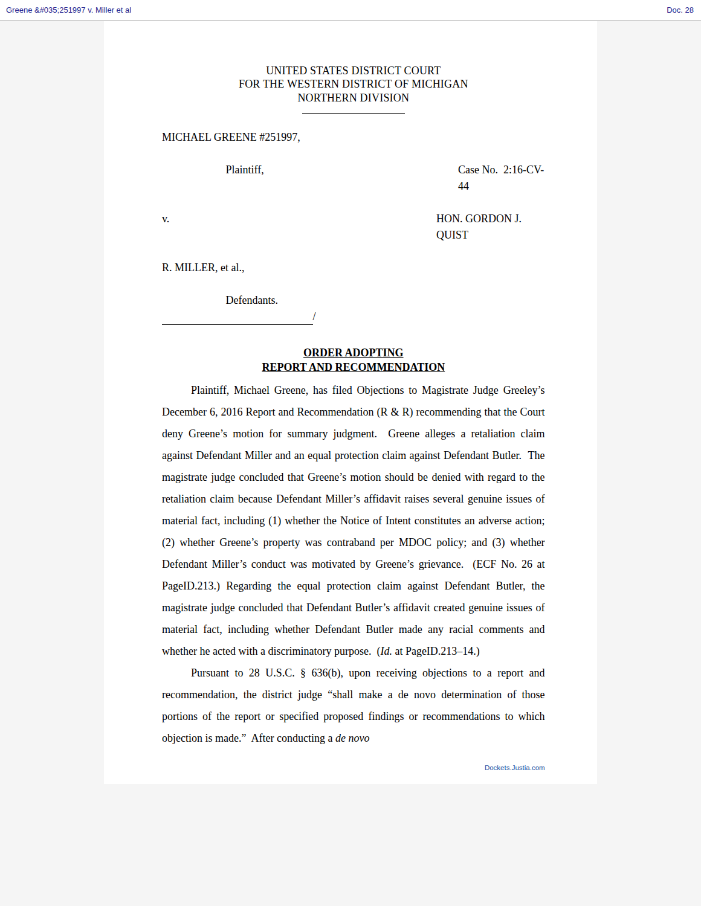Greene &#035;251997 v. Miller et al
Doc. 28
UNITED STATES DISTRICT COURT
FOR THE WESTERN DISTRICT OF MICHIGAN
NORTHERN DIVISION
MICHAEL GREENE #251997,
Plaintiff,
Case No. 2:16-CV-44
v.
HON. GORDON J. QUIST
R. MILLER, et al.,
Defendants.
/
ORDER ADOPTING REPORT AND RECOMMENDATION
Plaintiff, Michael Greene, has filed Objections to Magistrate Judge Greeley’s December 6, 2016 Report and Recommendation (R & R) recommending that the Court deny Greene’s motion for summary judgment. Greene alleges a retaliation claim against Defendant Miller and an equal protection claim against Defendant Butler. The magistrate judge concluded that Greene’s motion should be denied with regard to the retaliation claim because Defendant Miller’s affidavit raises several genuine issues of material fact, including (1) whether the Notice of Intent constitutes an adverse action; (2) whether Greene’s property was contraband per MDOC policy; and (3) whether Defendant Miller’s conduct was motivated by Greene’s grievance. (ECF No. 26 at PageID.213.) Regarding the equal protection claim against Defendant Butler, the magistrate judge concluded that Defendant Butler’s affidavit created genuine issues of material fact, including whether Defendant Butler made any racial comments and whether he acted with a discriminatory purpose. (Id. at PageID.213–14.)
Pursuant to 28 U.S.C. § 636(b), upon receiving objections to a report and recommendation, the district judge “shall make a de novo determination of those portions of the report or specified proposed findings or recommendations to which objection is made.” After conducting a de novo
Dockets.Justia.com